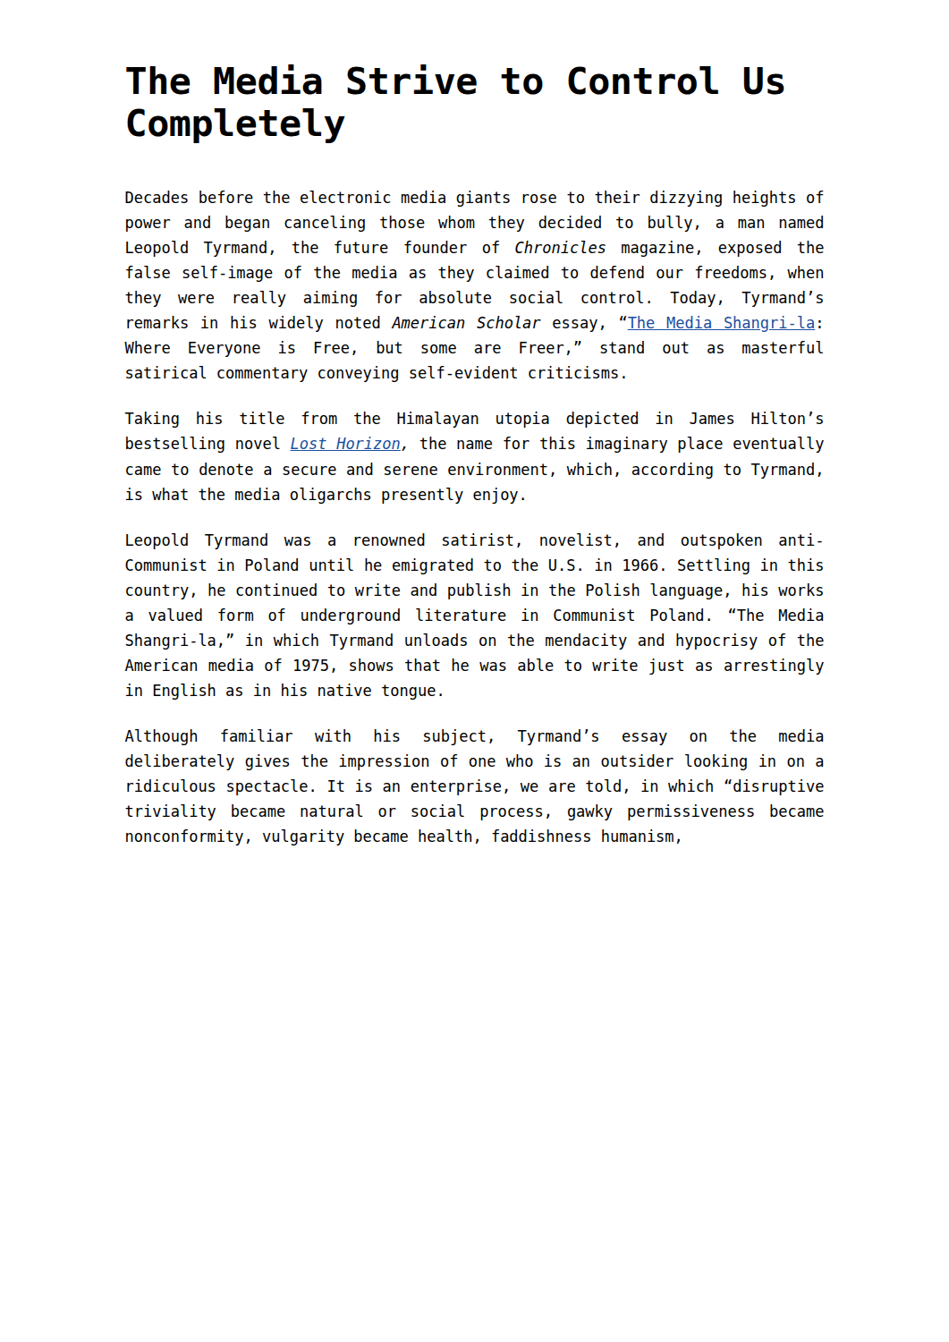The Media Strive to Control Us Completely
Decades before the electronic media giants rose to their dizzying heights of power and began canceling those whom they decided to bully, a man named Leopold Tyrmand, the future founder of Chronicles magazine, exposed the false self-image of the media as they claimed to defend our freedoms, when they were really aiming for absolute social control. Today, Tyrmand’s remarks in his widely noted American Scholar essay, “The Media Shangri-la: Where Everyone is Free, but some are Freer,” stand out as masterful satirical commentary conveying self-evident criticisms.
Taking his title from the Himalayan utopia depicted in James Hilton’s bestselling novel Lost Horizon, the name for this imaginary place eventually came to denote a secure and serene environment, which, according to Tyrmand, is what the media oligarchs presently enjoy.
Leopold Tyrmand was a renowned satirist, novelist, and outspoken anti-Communist in Poland until he emigrated to the U.S. in 1966. Settling in this country, he continued to write and publish in the Polish language, his works a valued form of underground literature in Communist Poland. “The Media Shangri-la,” in which Tyrmand unloads on the mendacity and hypocrisy of the American media of 1975, shows that he was able to write just as arrestingly in English as in his native tongue.
Although familiar with his subject, Tyrmand’s essay on the media deliberately gives the impression of one who is an outsider looking in on a ridiculous spectacle. It is an enterprise, we are told, in which “disruptive triviality became natural or social process, gawky permissiveness became nonconformity, vulgarity became health, faddishness humanism,